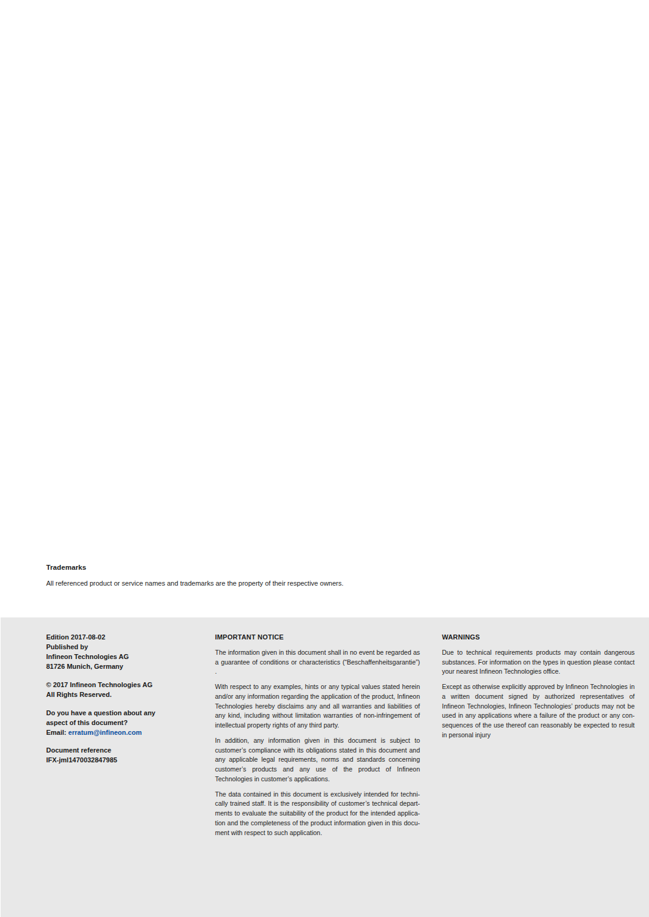Trademarks
All referenced product or service names and trademarks are the property of their respective owners.
Edition 2017-08-02
Published by
Infineon Technologies AG
81726 Munich, Germany
© 2017 Infineon Technologies AG
All Rights Reserved.
Do you have a question about any
aspect of this document?
Email: erratum@infineon.com
Document reference
IFX-jml1470032847985
IMPORTANT NOTICE
The information given in this document shall in no event be regarded as a guarantee of conditions or characteristics (“Beschaffenheitsgarantie”) .
With respect to any examples, hints or any typical values stated herein and/or any information regarding the application of the product, Infineon Technologies hereby disclaims any and all warranties and liabilities of any kind, including without limitation warranties of non-infringement of intellectual property rights of any third party.
In addition, any information given in this document is subject to customer’s compliance with its obligations stated in this document and any applicable legal requirements, norms and standards concerning customer’s products and any use of the product of Infineon Technologies in customer’s applications.
The data contained in this document is exclusively intended for technically trained staff. It is the responsibility of customer’s technical departments to evaluate the suitability of the product for the intended application and the completeness of the product information given in this document with respect to such application.
WARNINGS
Due to technical requirements products may contain dangerous substances. For information on the types in question please contact your nearest Infineon Technologies office.
Except as otherwise explicitly approved by Infineon Technologies in a written document signed by authorized representatives of Infineon Technologies, Infineon Technologies’ products may not be used in any applications where a failure of the product or any consequences of the use thereof can reasonably be expected to result in personal injury